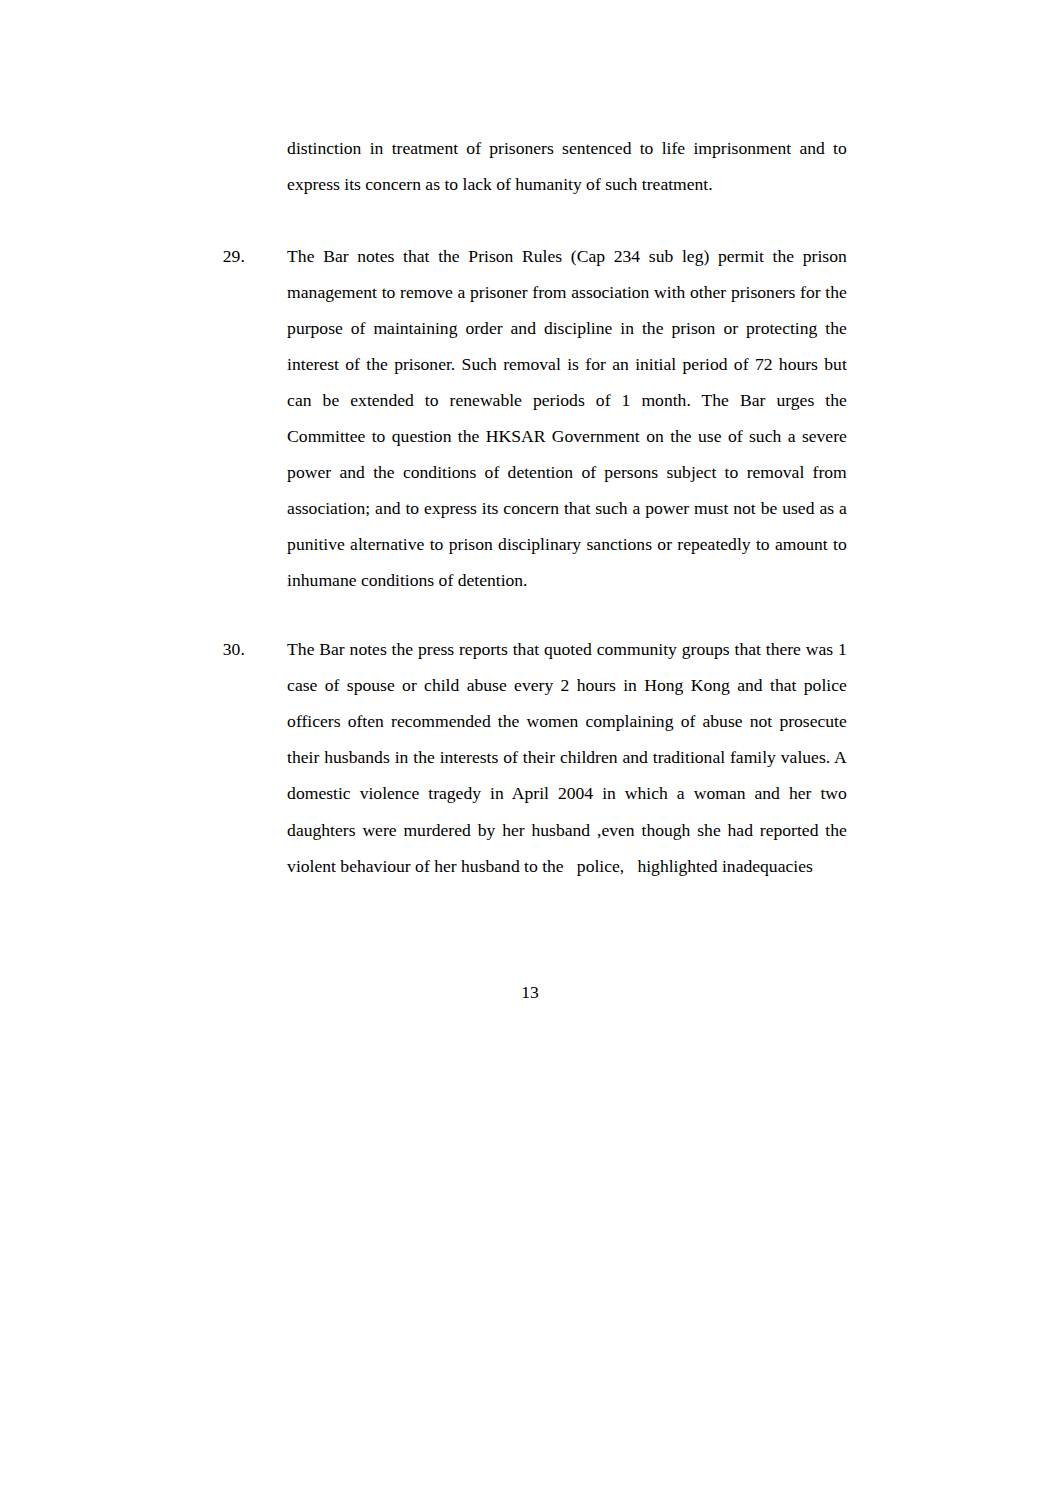distinction in treatment of prisoners sentenced to life imprisonment and to express its concern as to lack of humanity of such treatment.
29.
The Bar notes that the Prison Rules (Cap 234 sub leg) permit the prison management to remove a prisoner from association with other prisoners for the purpose of maintaining order and discipline in the prison or protecting the interest of the prisoner. Such removal is for an initial period of 72 hours but can be extended to renewable periods of 1 month. The Bar urges the Committee to question the HKSAR Government on the use of such a severe power and the conditions of detention of persons subject to removal from association; and to express its concern that such a power must not be used as a punitive alternative to prison disciplinary sanctions or repeatedly to amount to inhumane conditions of detention.
30.
The Bar notes the press reports that quoted community groups that there was 1 case of spouse or child abuse every 2 hours in Hong Kong and that police officers often recommended the women complaining of abuse not prosecute their husbands in the interests of their children and traditional family values. A domestic violence tragedy in April 2004 in which a woman and her two daughters were murdered by her husband ,even though she had reported the violent behaviour of her husband to the police, highlighted inadequacies
13